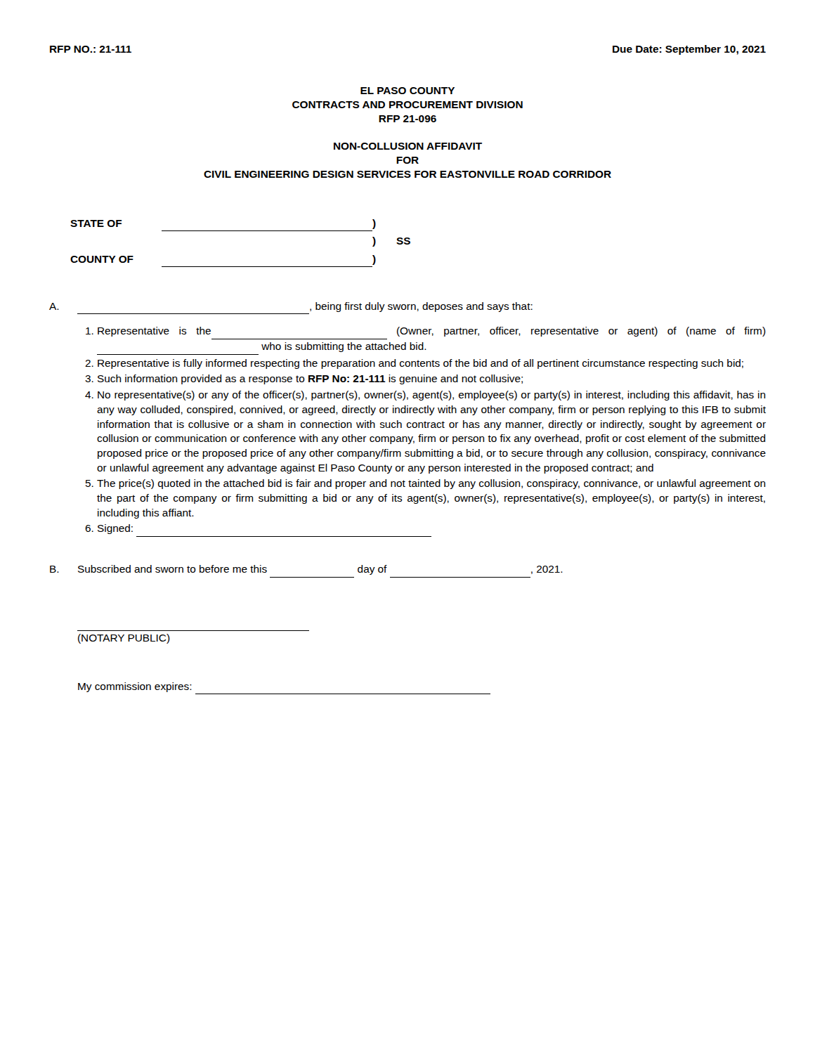RFP NO.: 21-111
Due Date: September 10, 2021
EL PASO COUNTY
CONTRACTS AND PROCUREMENT DIVISION
RFP 21-096
NON-COLLUSION AFFIDAVIT
FOR
CIVIL ENGINEERING DESIGN SERVICES FOR EASTONVILLE ROAD CORRIDOR
STATE OF
)
)
SS
COUNTY OF
)
A.
, being first duly sworn, deposes and says that:
Representative is the (Owner, partner, officer, representative or agent) of (name of firm) who is submitting the attached bid.
Representative is fully informed respecting the preparation and contents of the bid and of all pertinent circumstance respecting such bid;
Such information provided as a response to RFP No: 21-111 is genuine and not collusive;
No representative(s) or any of the officer(s), partner(s), owner(s), agent(s), employee(s) or party(s) in interest, including this affidavit, has in any way colluded, conspired, connived, or agreed, directly or indirectly with any other company, firm or person replying to this IFB to submit information that is collusive or a sham in connection with such contract or has any manner, directly or indirectly, sought by agreement or collusion or communication or conference with any other company, firm or person to fix any overhead, profit or cost element of the submitted proposed price or the proposed price of any other company/firm submitting a bid, or to secure through any collusion, conspiracy, connivance or unlawful agreement any advantage against El Paso County or any person interested in the proposed contract; and
The price(s) quoted in the attached bid is fair and proper and not tainted by any collusion, conspiracy, connivance, or unlawful agreement on the part of the company or firm submitting a bid or any of its agent(s), owner(s), representative(s), employee(s), or party(s) in interest, including this affiant.
Signed:
B.
Subscribed and sworn to before me this day of , 2021.
(NOTARY PUBLIC)
My commission expires: